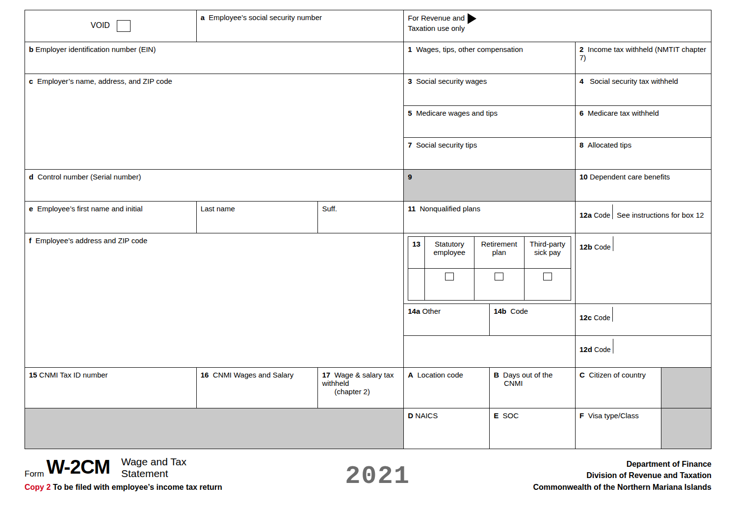| VOID | a Employee’s social security number | For Revenue and Taxation use only |
| b Employer identification number (EIN) | 1 Wages, tips, other compensation | 2 Income tax withheld (NMTIT chapter 7) |
| c Employer’s name, address, and ZIP code | 3 Social security wages | 4 Social security tax withheld |
| 5 Medicare wages and tips | 6 Medicare tax withheld |
| 7 Social security tips | 8 Allocated tips |
| d Control number (Serial number) | 9 | 10 Dependent care benefits |
| e Employee’s first name and initial | Last name | Suff. | 11 Nonqualified plans | 12a Code See instructions for box 12 |
| f Employee’s address and ZIP code | / 13 / Statutory employee / Retirement plan / Third-party sick pay / | 12b Code |
| 14a Other | 14b Code | 12c Code |
| | 12d Code |
| 15 CNMI Tax ID number | 16 CNMI Wages and Salary | 17 Wage & salary tax withheld (chapter 2) | A Location code | B Days out of the CNMI | C Citizen of country | |
| | D NAICS | E SOC | F Visa type/Class | |
Form W-2CM Wage and Tax
Statement
Copy 2 To be filed with employee’s income tax return
2021
Department of Finance
Division of Revenue and Taxation
Commonwealth of the Northern Mariana Islands